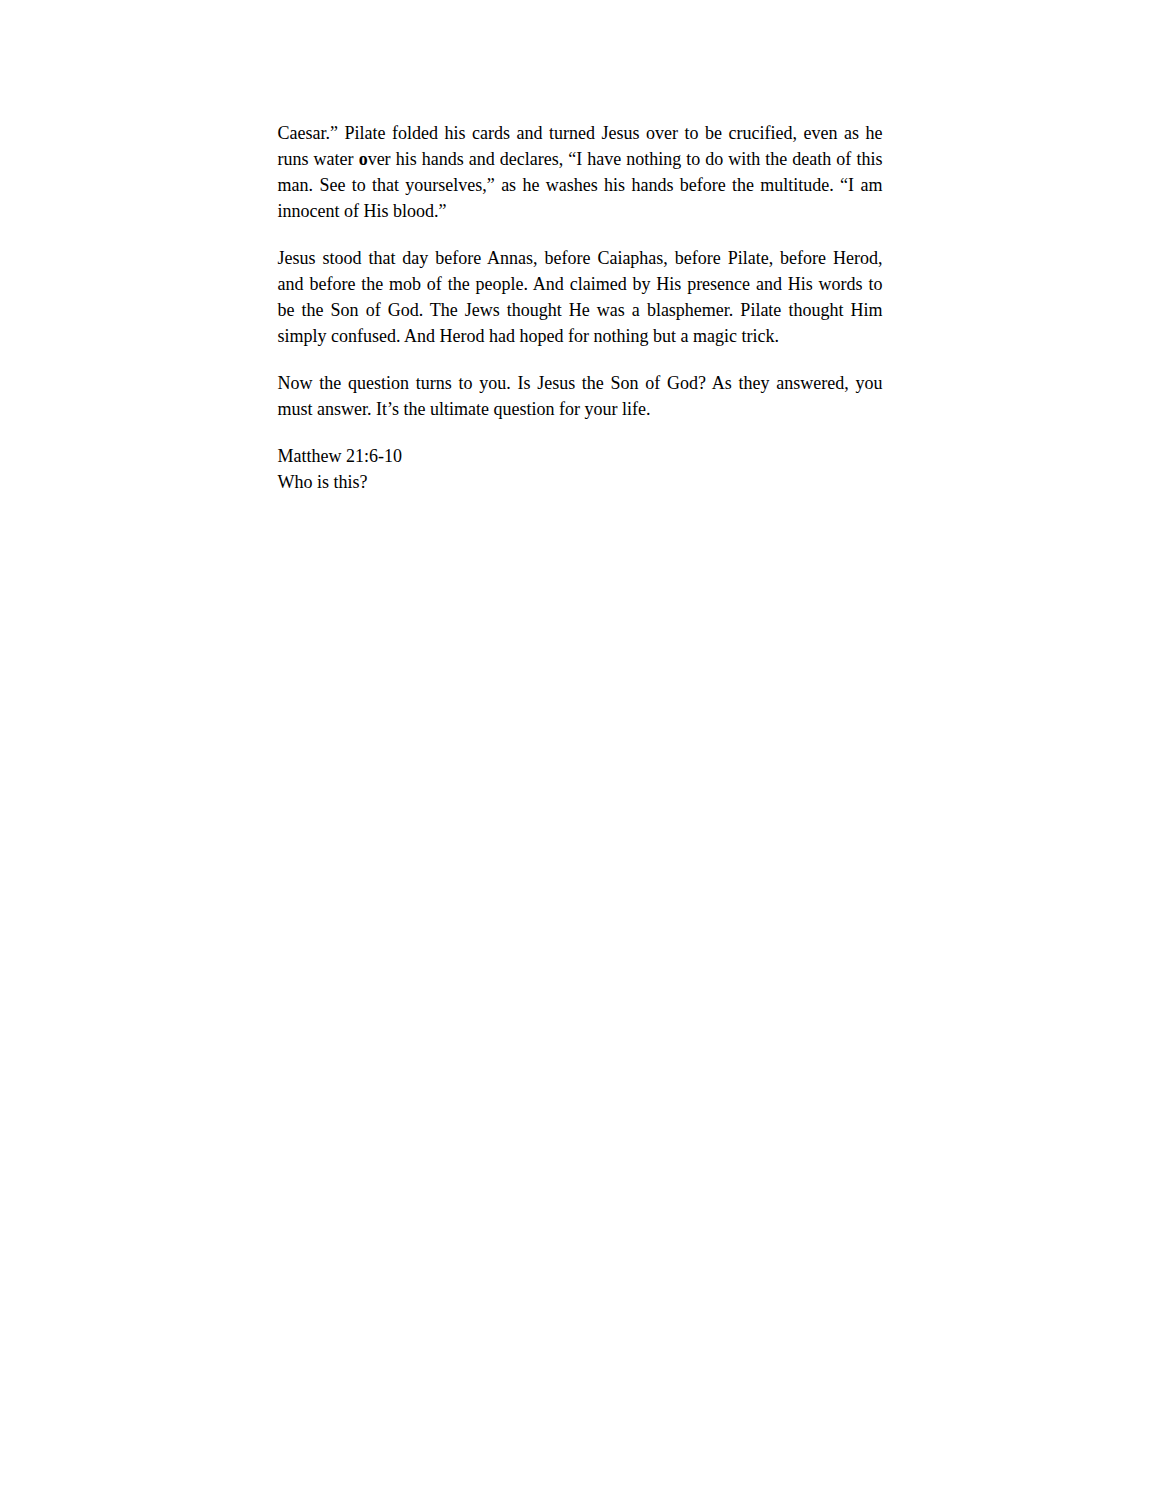Caesar.” Pilate folded his cards and turned Jesus over to be crucified, even as he runs water over his hands and declares, “I have nothing to do with the death of this man. See to that yourselves,” as he washes his hands before the multitude. “I am innocent of His blood.”
Jesus stood that day before Annas, before Caiaphas, before Pilate, before Herod, and before the mob of the people. And claimed by His presence and His words to be the Son of God. The Jews thought He was a blasphemer. Pilate thought Him simply confused. And Herod had hoped for nothing but a magic trick.
Now the question turns to you. Is Jesus the Son of God? As they answered, you must answer. It’s the ultimate question for your life.
Matthew 21:6-10
Who is this?